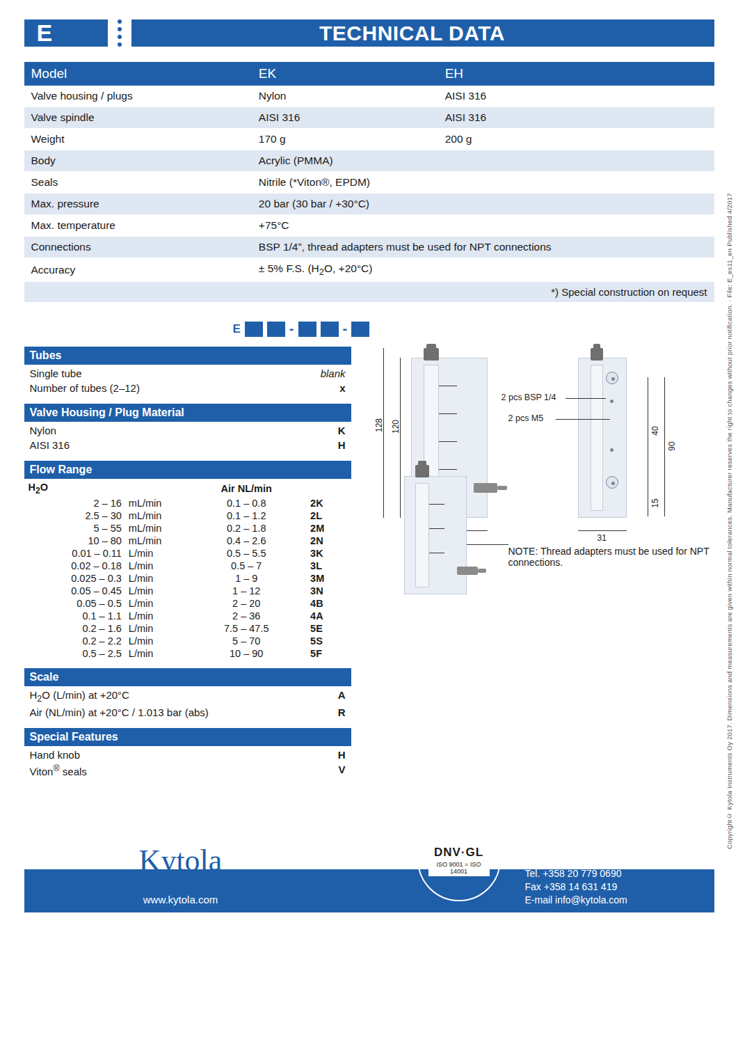E
TECHNICAL DATA
| Model | EK | EH |
| --- | --- | --- |
| Valve housing / plugs | Nylon | AISI 316 |
| Valve spindle | AISI 316 | AISI 316 |
| Weight | 170 g | 200 g |
| Body | Acrylic (PMMA) |
| Seals | Nitrile (*Viton®, EPDM) |
| Max. pressure | 20 bar (30 bar / +30°C) |
| Max. temperature | +75°C |
| Connections | BSP 1/4”, thread adapters must be used for NPT connections |
| Accuracy | ± 5% F.S. (H 2 O, +20°C) |
| *) Special construction on request |
E - -
Tubes
Single tube blank
Number of tubes (2–12) x
Valve Housing / Plug Material
Nylon K
AISI 316 H
Flow Range
| H 2 O | Air NL/min | |
| --- | --- | --- |
| 2 – 16 | mL/min | 0.1 – 0.8 | 2K |
| 2.5 – 30 | mL/min | 0.1 – 1.2 | 2L |
| 5 – 55 | mL/min | 0.2 – 1.8 | 2M |
| 10 – 80 | mL/min | 0.4 – 2.6 | 2N |
| 0.01 – 0.11 | L/min | 0.5 – 5.5 | 3K |
| 0.02 – 0.18 | L/min | 0.5 – 7 | 3L |
| 0.025 – 0.3 | L/min | 1 – 9 | 3M |
| 0.05 – 0.45 | L/min | 1 – 12 | 3N |
| 0.05 – 0.5 | L/min | 2 – 20 | 4B |
| 0.1 – 1.1 | L/min | 2 – 36 | 4A |
| 0.2 – 1.6 | L/min | 7.5 – 47.5 | 5E |
| 0.2 – 2.2 | L/min | 5 – 70 | 5S |
| 0.5 – 2.5 | L/min | 10 – 90 | 5F |
Scale
H2O (L/min) at +20°C A
Air (NL/min) at +20°C / 1.013 bar (abs) R
Special Features
Hand knob H
Viton® seals V
128
120
39
55
2 pcs BSP 1/4
2 pcs M5
40
90
15
31
NOTE: Thread adapters must be used for NPT connections.
Copyright© Kytola Instruments Oy 2017. Dimensions and measurements are given within normal tolerances. Manufacturer reserves the right to changes without prior notification. · File: E_es11_en Published 4/2017
Kytola
INSTRUMENTS
www.kytola.com
MANAGEMENT SYSTEM CERTIFICATION
DNV·GL
ISO 9001 = ISO 14001
Kytola Instruments Oy
Olli Kytölän tie 1
FI-40950 Muurame, Finland
Tel. +358 20 779 0690
Fax +358 14 631 419
E-mail info@kytola.com